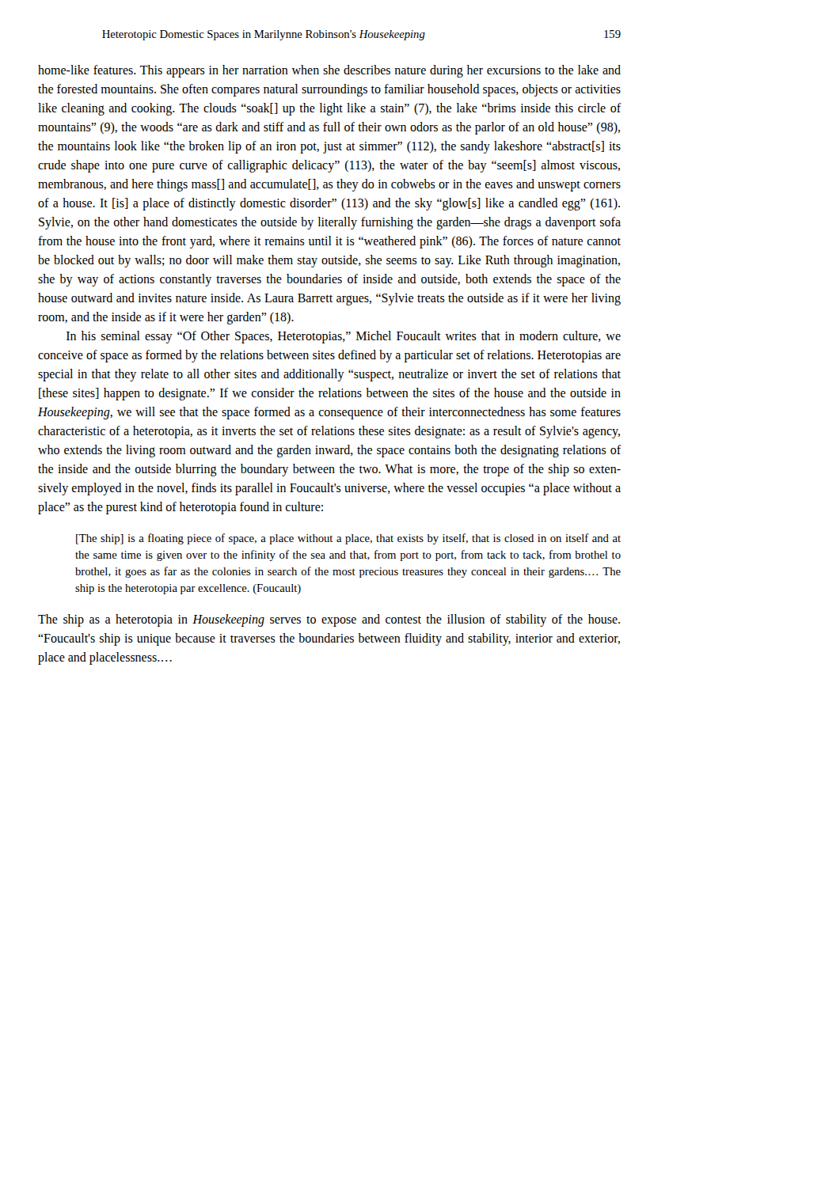Heterotopic Domestic Spaces in Marilynne Robinson's Housekeeping 159
home-like features. This appears in her narration when she describes nature during her excursions to the lake and the forested mountains. She often compares natural surroundings to familiar household spaces, objects or activities like cleaning and cooking. The clouds “soak[] up the light like a stain” (7), the lake “brims inside this circle of mountains” (9), the woods “are as dark and stiff and as full of their own odors as the parlor of an old house” (98), the mountains look like “the broken lip of an iron pot, just at simmer” (112), the sandy lakeshore “abstract[s] its crude shape into one pure curve of calligraphic delicacy” (113), the water of the bay “seem[s] almost viscous, membranous, and here things mass[] and accumulate[], as they do in cobwebs or in the eaves and unswept corners of a house. It [is] a place of distinctly domestic disorder” (113) and the sky “glow[s] like a candled egg” (161). Sylvie, on the other hand domesticates the outside by literally furnishing the garden—she drags a davenport sofa from the house into the front yard, where it remains until it is “weathered pink” (86). The forces of nature cannot be blocked out by walls; no door will make them stay outside, she seems to say. Like Ruth through imagination, she by way of actions constantly traverses the boundaries of inside and outside, both extends the space of the house outward and invites nature inside. As Laura Barrett argues, “Sylvie treats the outside as if it were her living room, and the inside as if it were her garden” (18).
In his seminal essay “Of Other Spaces, Heterotopias,” Michel Foucault writes that in modern culture, we conceive of space as formed by the relations between sites defined by a particular set of relations. Heterotopias are special in that they relate to all other sites and additionally “suspect, neutralize or invert the set of relations that [these sites] happen to designate.” If we consider the relations between the sites of the house and the outside in Housekeeping, we will see that the space formed as a consequence of their interconnectedness has some features characteristic of a heterotopia, as it inverts the set of relations these sites designate: as a result of Sylvie's agency, who extends the living room outward and the garden inward, the space contains both the designating relations of the inside and the outside blurring the boundary between the two. What is more, the trope of the ship so extensively employed in the novel, finds its parallel in Foucault's universe, where the vessel occupies “a place without a place” as the purest kind of heterotopia found in culture:
[The ship] is a floating piece of space, a place without a place, that exists by itself, that is closed in on itself and at the same time is given over to the infinity of the sea and that, from port to port, from tack to tack, from brothel to brothel, it goes as far as the colonies in search of the most precious treasures they conceal in their gardens.… The ship is the heterotopia par excellence. (Foucault)
The ship as a heterotopia in Housekeeping serves to expose and contest the illusion of stability of the house. “Foucault's ship is unique because it traverses the boundaries between fluidity and stability, interior and exterior, place and placelessness.…